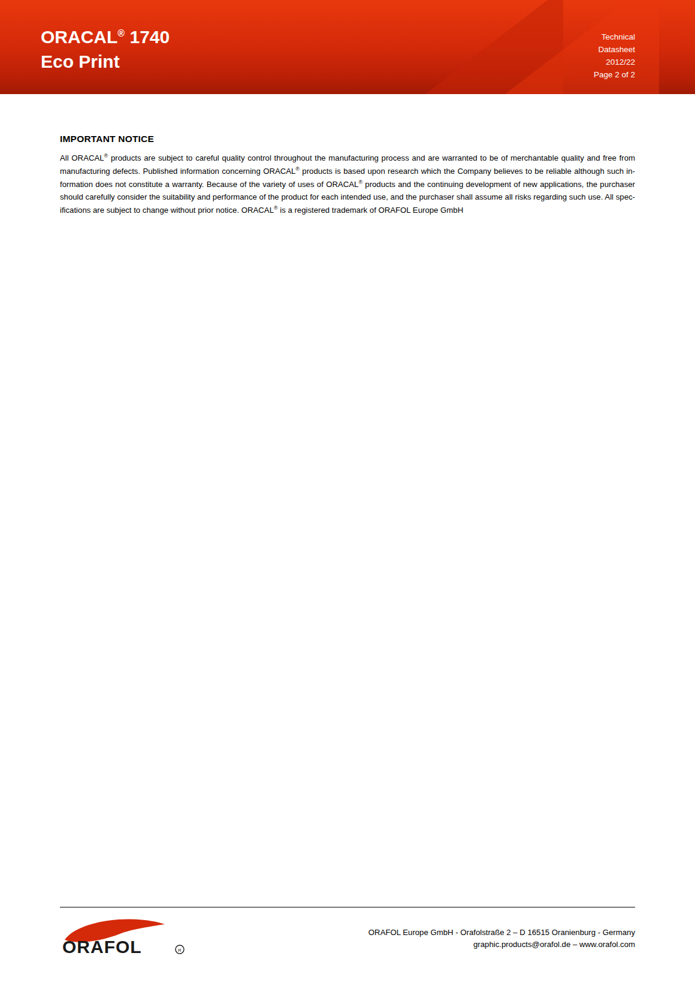ORACAL® 1740
Eco Print
Technical
Datasheet
2012/22
Page 2 of 2
IMPORTANT NOTICE
All ORACAL® products are subject to careful quality control throughout the manufacturing process and are warranted to be of merchantable quality and free from manufacturing defects. Published information concerning ORACAL® products is based upon research which the Company believes to be reliable although such information does not constitute a warranty. Because of the variety of uses of ORACAL® products and the continuing development of new applications, the purchaser should carefully consider the suitability and performance of the product for each intended use, and the purchaser shall assume all risks regarding such use. All specifications are subject to change without prior notice. ORACAL® is a registered trademark of ORAFOL Europe GmbH
ORAFOL R
ORAFOL Europe GmbH - Orafolstraße 2 – D 16515 Oranienburg - Germany
graphic.products@orafol.de – www.orafol.com